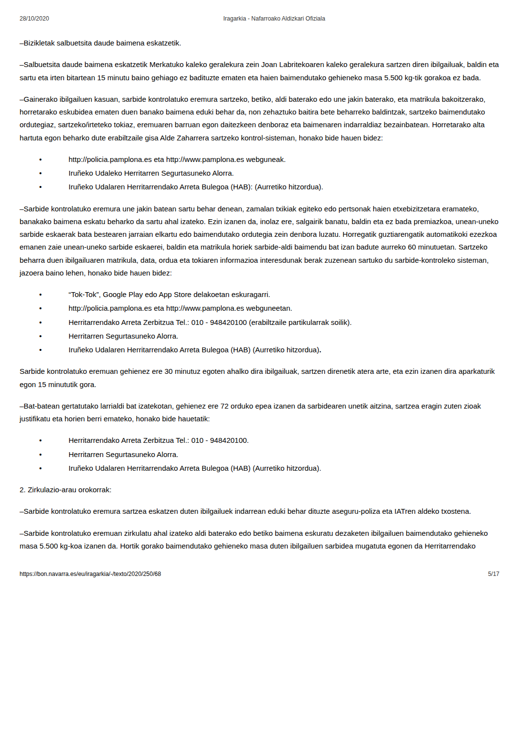28/10/2020 Iragarkia - Nafarroako Aldizkari Ofiziala
–Bizikletak salbuetsita daude baimena eskatzetik.
–Salbuetsita daude baimena eskatzetik Merkatuko kaleko geralekura zein Joan Labritekoaren kaleko geralekura sartzen diren ibilgailuak, baldin eta sartu eta irten bitartean 15 minutu baino gehiago ez badituzte ematen eta haien baimendutako gehieneko masa 5.500 kg-tik gorakoa ez bada.
–Gainerako ibilgailuen kasuan, sarbide kontrolatuko eremura sartzeko, betiko, aldi baterako edo une jakin baterako, eta matrikula bakoitzerako, horretarako eskubidea ematen duen banako baimena eduki behar da, non zehaztuko baitira bete beharreko baldintzak, sartzeko baimendutako ordutegiaz, sartzeko/irteteko tokiaz, eremuaren barruan egon daitezkeen denboraz eta baimenaren indarraldiaz bezainbatean. Horretarako alta hartuta egon beharko dute erabiltzaile gisa Alde Zaharrera sartzeko kontrol-sisteman, honako bide hauen bidez:
http://policia.pamplona.es eta http://www.pamplona.es webguneak.
Iruñeko Udaleko Herritarren Segurtasuneko Alorra.
Iruñeko Udalaren Herritarrendako Arreta Bulegoa (HAB): (Aurretiko hitzordua).
–Sarbide kontrolatuko eremura une jakin batean sartu behar denean, zamalan txikiak egiteko edo pertsonak haien etxebizitzetara eramateko, banakako baimena eskatu beharko da sartu ahal izateko. Ezin izanen da, inolaz ere, salgairik banatu, baldin eta ez bada premiazkoa, unean-uneko sarbide eskaerak bata bestearen jarraian elkartu edo baimendutako ordutegia zein denbora luzatu. Horregatik guztiarengatik automatikoki ezezkoa emanen zaie unean-uneko sarbide eskaerei, baldin eta matrikula horiek sarbide-aldi baimendu bat izan badute aurreko 60 minutuetan. Sartzeko beharra duen ibilgailuaren matrikula, data, ordua eta tokiaren informazioa interesdunak berak zuzenean sartuko du sarbide-kontroleko sisteman, jazoera baino lehen, honako bide hauen bidez:
“Tok-Tok”, Google Play edo App Store delakoetan eskuragarri.
http://policia.pamplona.es eta http://www.pamplona.es webguneetan.
Herritarrendako Arreta Zerbitzua Tel.: 010 - 948420100 (erabiltzaile partikularrak soilik).
Herritarren Segurtasuneko Alorra.
Iruñeko Udalaren Herritarrendako Arreta Bulegoa (HAB) (Aurretiko hitzordua).
Sarbide kontrolatuko eremuan gehienez ere 30 minutuz egoten ahalko dira ibilgailuak, sartzen direnetik atera arte, eta ezin izanen dira aparkaturik egon 15 minututik gora.
–Bat-batean gertatutako larrialdi bat izatekotan, gehienez ere 72 orduko epea izanen da sarbidearen unetik aitzina, sartzea eragin zuten zioak justifikatu eta horien berri emateko, honako bide hauetatik:
Herritarrendako Arreta Zerbitzua Tel.: 010 - 948420100.
Herritarren Segurtasuneko Alorra.
Iruñeko Udalaren Herritarrendako Arreta Bulegoa (HAB) (Aurretiko hitzordua).
2. Zirkulazio-arau orokorrak:
–Sarbide kontrolatuko eremura sartzea eskatzen duten ibilgailuek indarrean eduki behar dituzte aseguru-poliza eta IATren aldeko txostena.
–Sarbide kontrolatuko eremuan zirkulatu ahal izateko aldi baterako edo betiko baimena eskuratu dezaketen ibilgailuen baimendutako gehieneko masa 5.500 kg-koa izanen da. Hortik gorako baimendutako gehieneko masa duten ibilgailuen sarbidea mugatuta egonen da Herritarrendako
https://bon.navarra.es/eu/iragarkia/-/texto/2020/250/68 5/17